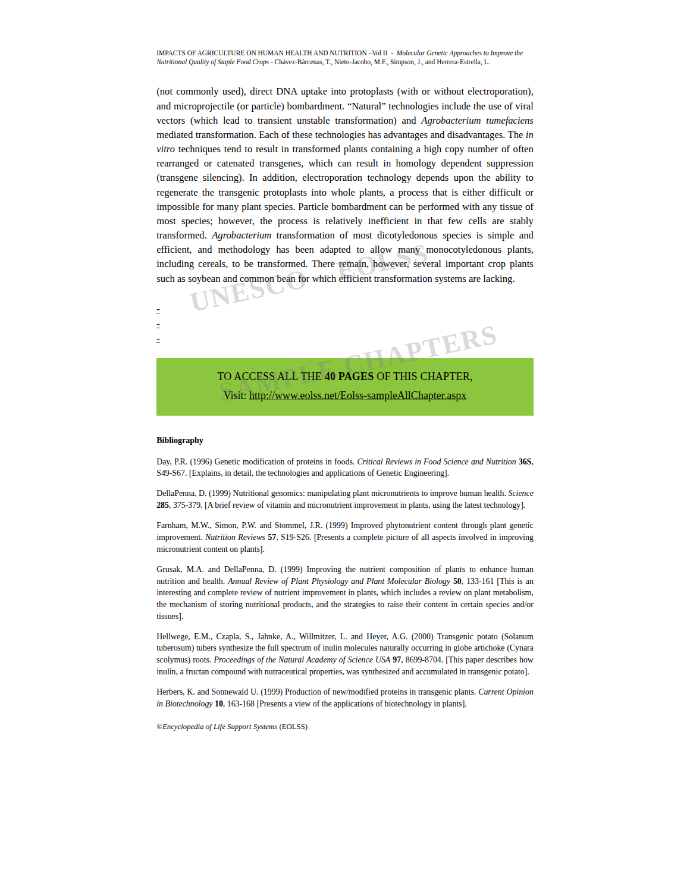IMPACTS OF AGRICULTURE ON HUMAN HEALTH AND NUTRITION –Vol II - Molecular Genetic Approaches to Improve the Nutritional Quality of Staple Food Crops - Chávez-Bárcenas, T., Nieto-Jacobo, M.F., Simpson, J., and Herrera-Estrella, L.
UNESCO – EOLSS
SAMPLE CHAPTERS
(not commonly used), direct DNA uptake into protoplasts (with or without electroporation), and microprojectile (or particle) bombardment. “Natural” technologies include the use of viral vectors (which lead to transient unstable transformation) and Agrobacterium tumefaciens mediated transformation. Each of these technologies has advantages and disadvantages. The in vitro techniques tend to result in transformed plants containing a high copy number of often rearranged or catenated transgenes, which can result in homology dependent suppression (transgene silencing). In addition, electroporation technology depends upon the ability to regenerate the transgenic protoplasts into whole plants, a process that is either difficult or impossible for many plant species. Particle bombardment can be performed with any tissue of most species; however, the process is relatively inefficient in that few cells are stably transformed. Agrobacterium transformation of most dicotyledonous species is simple and efficient, and methodology has been adapted to allow many monocotyledonous plants, including cereals, to be transformed. There remain, however, several important crop plants such as soybean and common bean for which efficient transformation systems are lacking.
- - -
TO ACCESS ALL THE 40 PAGES OF THIS CHAPTER,
Visit: http://www.eolss.net/Eolss-sampleAllChapter.aspx
Bibliography
Day, P.R. (1996) Genetic modification of proteins in foods. Critical Reviews in Food Science and Nutrition 36S, S49-S67. [Explains, in detail, the technologies and applications of Genetic Engineering].
DellaPenna, D. (1999) Nutritional genomics: manipulating plant micronutrients to improve human health. Science 285, 375-379. [A brief review of vitamin and micronutrient improvement in plants, using the latest technology].
Farnham, M.W., Simon, P.W. and Stommel, J.R. (1999) Improved phytonutrient content through plant genetic improvement. Nutrition Reviews 57, S19-S26. [Presents a complete picture of all aspects involved in improving micronutrient content on plants].
Grusak, M.A. and DellaPenna, D. (1999) Improving the nutrient composition of plants to enhance human nutrition and health. Annual Review of Plant Physiology and Plant Molecular Biology 50, 133-161 [This is an interesting and complete review of nutrient improvement in plants, which includes a review on plant metabolism, the mechanism of storing nutritional products, and the strategies to raise their content in certain species and/or tissues].
Hellwege, E.M., Czapla, S., Jahnke, A., Willmitzer, L. and Heyer, A.G. (2000) Transgenic potato (Solanum tuberosum) tubers synthesize the full spectrum of inulin molecules naturally occurring in globe artichoke (Cynara scolymus) roots. Proceedings of the Natural Academy of Science USA 97, 8699-8704. [This paper describes how inulin, a fructan compound with nutraceutical properties, was synthesized and accumulated in transgenic potato].
Herbers, K. and Sonnewald U. (1999) Production of new/modified proteins in transgenic plants. Current Opinion in Biotechnology 10, 163-168 [Presents a view of the applications of biotechnology in plants].
©Encyclopedia of Life Support Systems (EOLSS)